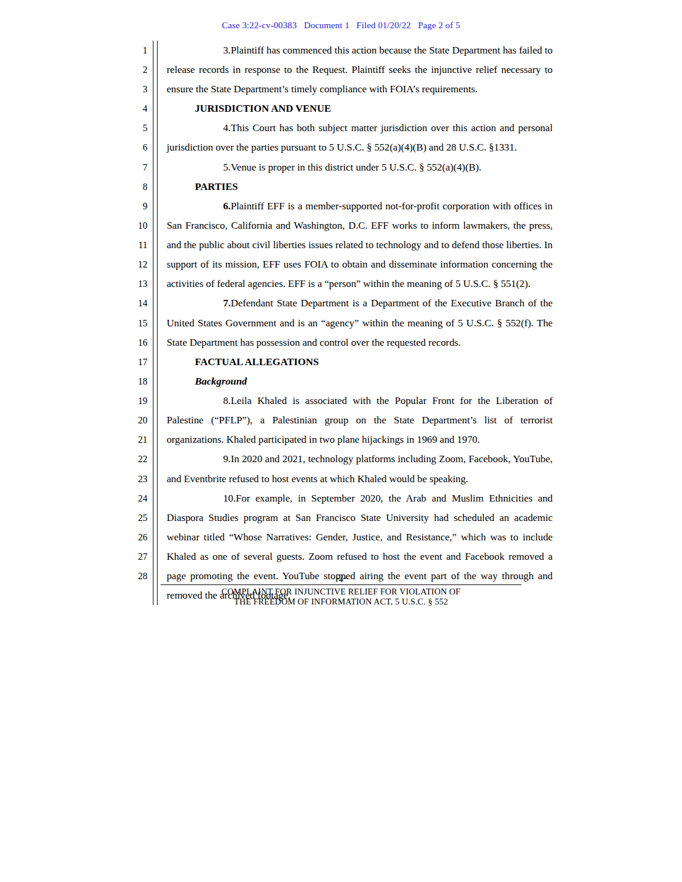Case 3:22-cv-00383 Document 1 Filed 01/20/22 Page 2 of 5
1
2
3
4
5
6
7
8
9
10
11
12
13
14
15
16
17
18
19
20
21
22
23
24
25
26
27
28
3. Plaintiff has commenced this action because the State Department has failed to release records in response to the Request. Plaintiff seeks the injunctive relief necessary to ensure the State Department’s timely compliance with FOIA’s requirements.
JURISDICTION AND VENUE
4. This Court has both subject matter jurisdiction over this action and personal jurisdiction over the parties pursuant to 5 U.S.C. § 552(a)(4)(B) and 28 U.S.C. §1331.
5. Venue is proper in this district under 5 U.S.C. § 552(a)(4)(B).
PARTIES
6. Plaintiff EFF is a member-supported not-for-profit corporation with offices in San Francisco, California and Washington, D.C. EFF works to inform lawmakers, the press, and the public about civil liberties issues related to technology and to defend those liberties. In support of its mission, EFF uses FOIA to obtain and disseminate information concerning the activities of federal agencies. EFF is a “person” within the meaning of 5 U.S.C. § 551(2).
7. Defendant State Department is a Department of the Executive Branch of the United States Government and is an “agency” within the meaning of 5 U.S.C. § 552(f). The State Department has possession and control over the requested records.
FACTUAL ALLEGATIONS
Background
8. Leila Khaled is associated with the Popular Front for the Liberation of Palestine (“PFLP”), a Palestinian group on the State Department’s list of terrorist organizations. Khaled participated in two plane hijackings in 1969 and 1970.
9. In 2020 and 2021, technology platforms including Zoom, Facebook, YouTube, and Eventbrite refused to host events at which Khaled would be speaking.
10. For example, in September 2020, the Arab and Muslim Ethnicities and Diaspora Studies program at San Francisco State University had scheduled an academic webinar titled “Whose Narratives: Gender, Justice, and Resistance,” which was to include Khaled as one of several guests. Zoom refused to host the event and Facebook removed a page promoting the event. YouTube stopped airing the event part of the way through and removed the archived footage.
-2-
COMPLAINT FOR INJUNCTIVE RELIEF FOR VIOLATION OF
THE FREEDOM OF INFORMATION ACT, 5 U.S.C. § 552